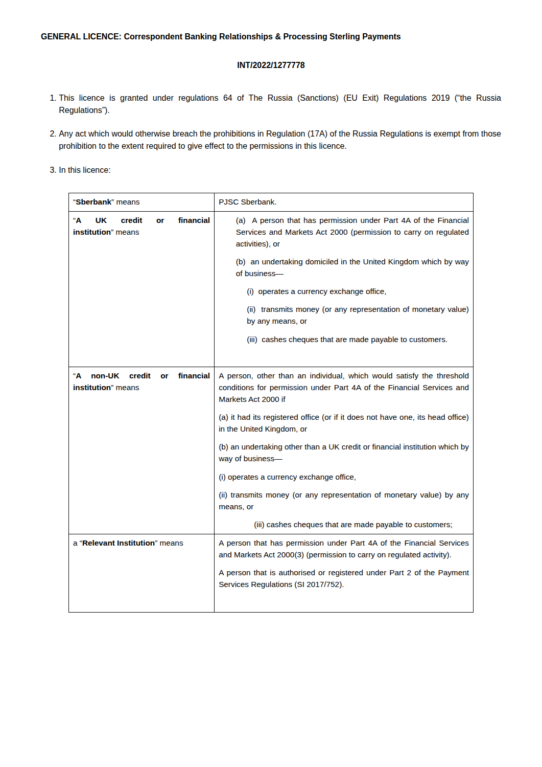GENERAL LICENCE: Correspondent Banking Relationships & Processing Sterling Payments
INT/2022/1277778
This licence is granted under regulations 64 of The Russia (Sanctions) (EU Exit) Regulations 2019 (“the Russia Regulations”).
Any act which would otherwise breach the prohibitions in Regulation (17A) of the Russia Regulations is exempt from those prohibition to the extent required to give effect to the permissions in this licence.
In this licence:
| “ Sberbank ” means | PJSC Sberbank. |
| “ A UK credit or financial institution ” means | (a) A person that has permission under Part 4A of the Financial Services and Markets Act 2000 (permission to carry on regulated activities), or (b) an undertaking domiciled in the United Kingdom which by way of business— (i) operates a currency exchange office, (ii) transmits money (or any representation of monetary value) by any means, or (iii) cashes cheques that are made payable to customers. |
| “ A non-UK credit or financial institution ” means | A person, other than an individual, which would satisfy the threshold conditions for permission under Part 4A of the Financial Services and Markets Act 2000 if (a) it had its registered office (or if it does not have one, its head office) in the United Kingdom, or (b) an undertaking other than a UK credit or financial institution which by way of business— (i) operates a currency exchange office, (ii) transmits money (or any representation of monetary value) by any means, or (iii) cashes cheques that are made payable to customers; |
| a “ Relevant Institution ” means | A person that has permission under Part 4A of the Financial Services and Markets Act 2000(3) (permission to carry on regulated activity). A person that is authorised or registered under Part 2 of the Payment Services Regulations (SI 2017/752). |